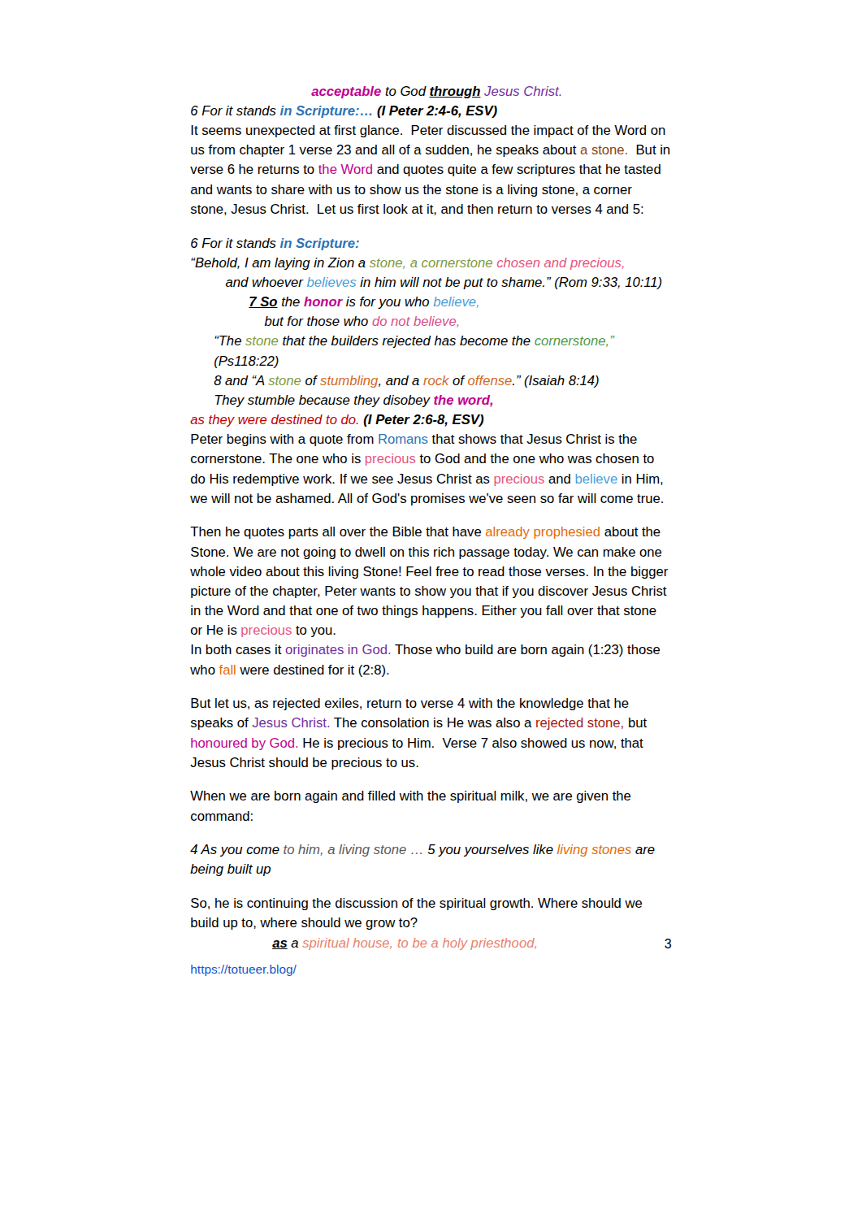acceptable to God through Jesus Christ.
6 For it stands in Scripture:… (I Peter 2:4-6, ESV)
It seems unexpected at first glance. Peter discussed the impact of the Word on us from chapter 1 verse 23 and all of a sudden, he speaks about a stone. But in verse 6 he returns to the Word and quotes quite a few scriptures that he tasted and wants to share with us to show us the stone is a living stone, a corner stone, Jesus Christ. Let us first look at it, and then return to verses 4 and 5:
6 For it stands in Scripture:
“Behold, I am laying in Zion a stone, a cornerstone chosen and precious,
and whoever believes in him will not be put to shame.” (Rom 9:33, 10:11)
7 So the honor is for you who believe,
but for those who do not believe,
“The stone that the builders rejected has become the cornerstone,” (Ps118:22)
8 and “A stone of stumbling, and a rock of offense.” (Isaiah 8:14)
They stumble because they disobey the word,
as they were destined to do. (I Peter 2:6-8, ESV)
Peter begins with a quote from Romans that shows that Jesus Christ is the cornerstone. The one who is precious to God and the one who was chosen to do His redemptive work. If we see Jesus Christ as precious and believe in Him, we will not be ashamed. All of God's promises we've seen so far will come true.
Then he quotes parts all over the Bible that have already prophesied about the Stone. We are not going to dwell on this rich passage today. We can make one whole video about this living Stone! Feel free to read those verses. In the bigger picture of the chapter, Peter wants to show you that if you discover Jesus Christ in the Word and that one of two things happens. Either you fall over that stone or He is precious to you.
In both cases it originates in God. Those who build are born again (1:23) those who fall were destined for it (2:8).
But let us, as rejected exiles, return to verse 4 with the knowledge that he speaks of Jesus Christ. The consolation is He was also a rejected stone, but honoured by God. He is precious to Him. Verse 7 also showed us now, that Jesus Christ should be precious to us.
When we are born again and filled with the spiritual milk, we are given the command:
4 As you come to him, a living stone … 5 you yourselves like living stones are being built up
So, he is continuing the discussion of the spiritual growth. Where should we build up to, where should we grow to?
as a spiritual house, to be a holy priesthood,
3
https://totueer.blog/